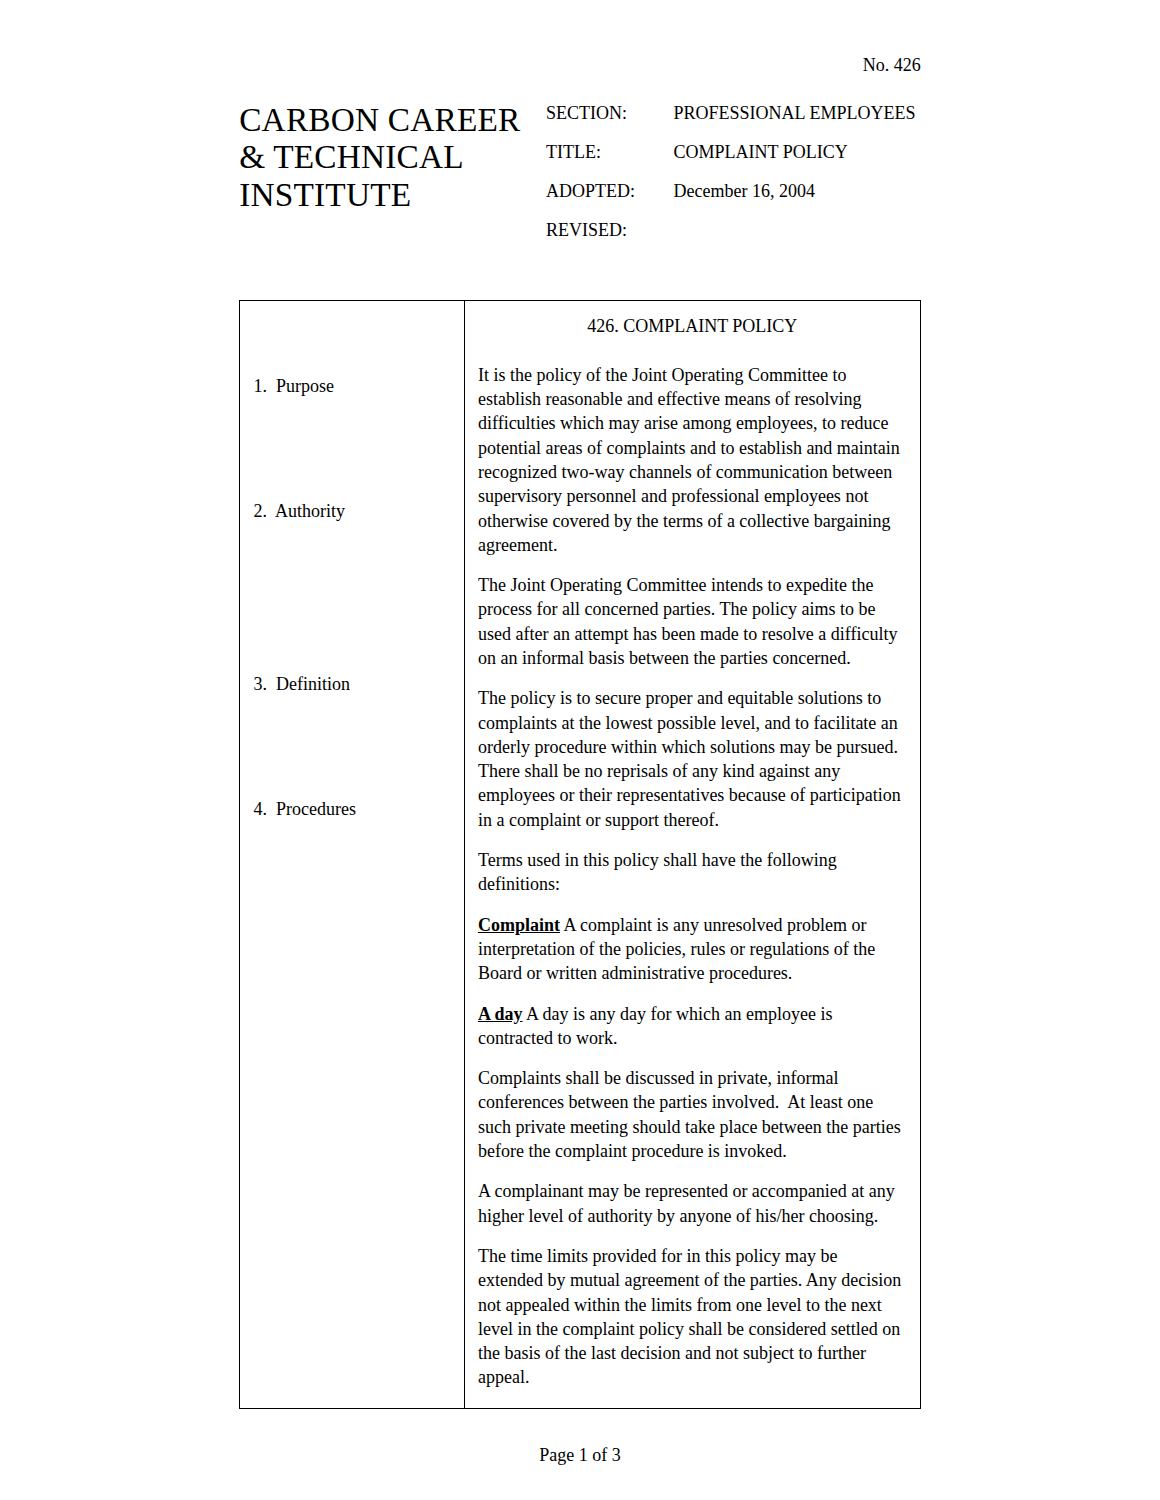No. 426
| CARBON CAREER & TECHNICAL INSTITUTE | / SECTION: / PROFESSIONAL EMPLOYEES / / TITLE: / COMPLAINT POLICY / / ADOPTED: / December 16, 2004 / / REVISED: / / |
| 1. Purpose 2. Authority 3. Definition 4. Procedures | 426. COMPLAINT POLICY It is the policy of the Joint Operating Committee to establish reasonable and effective means of resolving difficulties which may arise among employees, to reduce potential areas of complaints and to establish and maintain recognized two-way channels of communication between supervisory personnel and professional employees not otherwise covered by the terms of a collective bargaining agreement. The Joint Operating Committee intends to expedite the process for all concerned parties. The policy aims to be used after an attempt has been made to resolve a difficulty on an informal basis between the parties concerned. The policy is to secure proper and equitable solutions to complaints at the lowest possible level, and to facilitate an orderly procedure within which solutions may be pursued. There shall be no reprisals of any kind against any employees or their representatives because of participation in a complaint or support thereof. Terms used in this policy shall have the following definitions: Complaint A complaint is any unresolved problem or interpretation of the policies, rules or regulations of the Board or written administrative procedures. A day A day is any day for which an employee is contracted to work. Complaints shall be discussed in private, informal conferences between the parties involved. At least one such private meeting should take place between the parties before the complaint procedure is invoked. A complainant may be represented or accompanied at any higher level of authority by anyone of his/her choosing. The time limits provided for in this policy may be extended by mutual agreement of the parties. Any decision not appealed within the limits from one level to the next level in the complaint policy shall be considered settled on the basis of the last decision and not subject to further appeal. |
Page 1 of 3